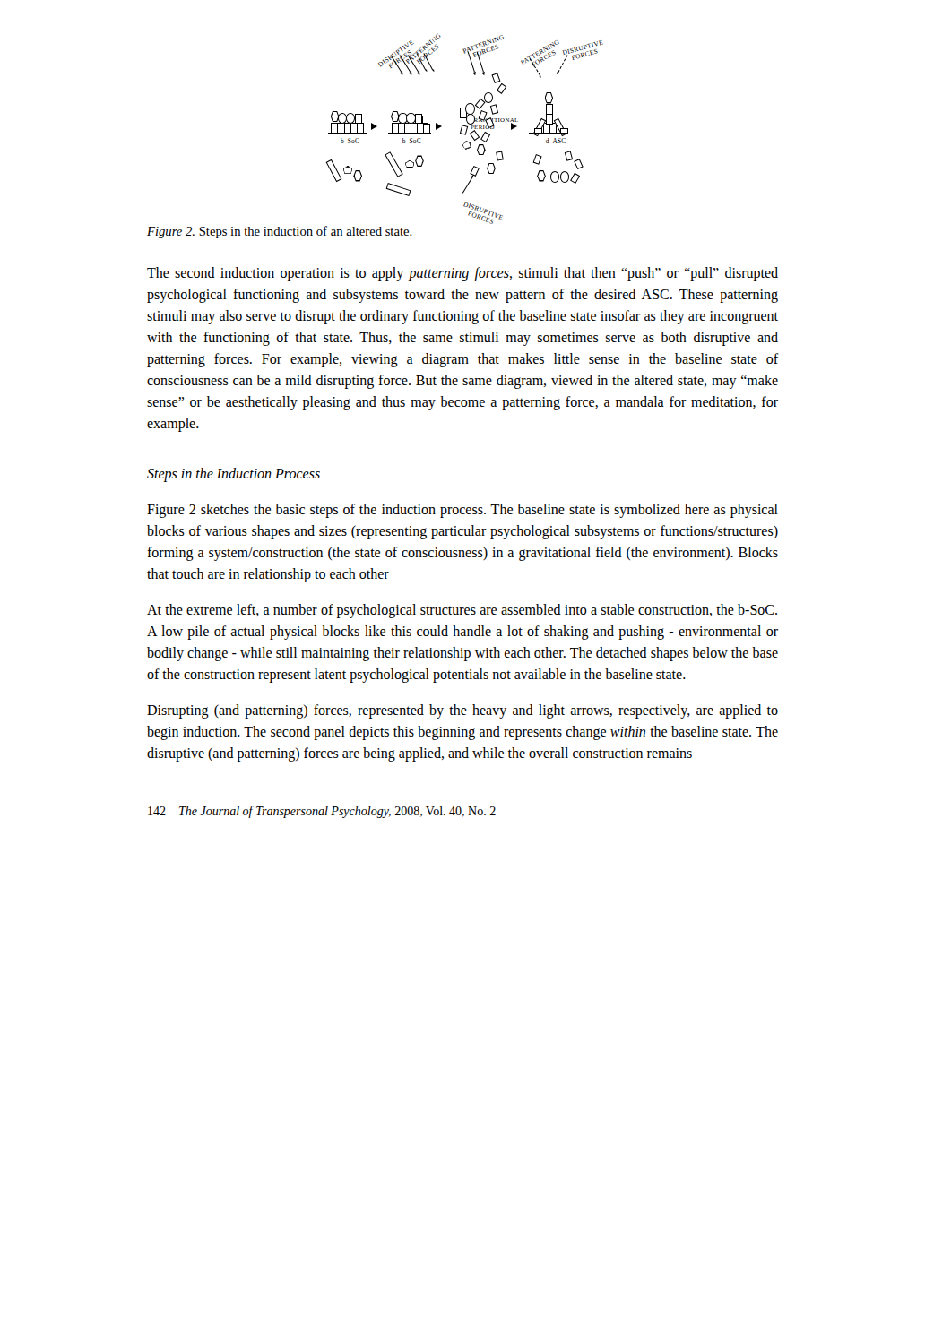b–SoC
b–SoC
DISRUPTIVE
FORCES
PATTERNING
FORCES
TRANSITIONAL
PERIOD
PATTERNING
FORCES
DISRUPTIVE
FORCES
d–ASC
PATTERNING
FORCES
DISRUPTIVE
FORCES
Figure 2. Steps in the induction of an altered state.
The second induction operation is to apply patterning forces, stimuli that then “push” or “pull” disrupted psychological functioning and subsystems toward the new pattern of the desired ASC. These patterning stimuli may also serve to disrupt the ordinary functioning of the baseline state insofar as they are incongruent with the functioning of that state. Thus, the same stimuli may sometimes serve as both disruptive and patterning forces. For example, viewing a diagram that makes little sense in the baseline state of consciousness can be a mild disrupting force. But the same diagram, viewed in the altered state, may “make sense” or be aesthetically pleasing and thus may become a patterning force, a mandala for meditation, for example.
Steps in the Induction Process
Figure 2 sketches the basic steps of the induction process. The baseline state is symbolized here as physical blocks of various shapes and sizes (representing particular psychological subsystems or functions/structures) forming a system/construction (the state of consciousness) in a gravitational field (the environment). Blocks that touch are in relationship to each other
At the extreme left, a number of psychological structures are assembled into a stable construction, the b-SoC. A low pile of actual physical blocks like this could handle a lot of shaking and pushing - environmental or bodily change - while still maintaining their relationship with each other. The detached shapes below the base of the construction represent latent psychological potentials not available in the baseline state.
Disrupting (and patterning) forces, represented by the heavy and light arrows, respectively, are applied to begin induction. The second panel depicts this beginning and represents change within the baseline state. The disruptive (and patterning) forces are being applied, and while the overall construction remains
142 The Journal of Transpersonal Psychology, 2008, Vol. 40, No. 2